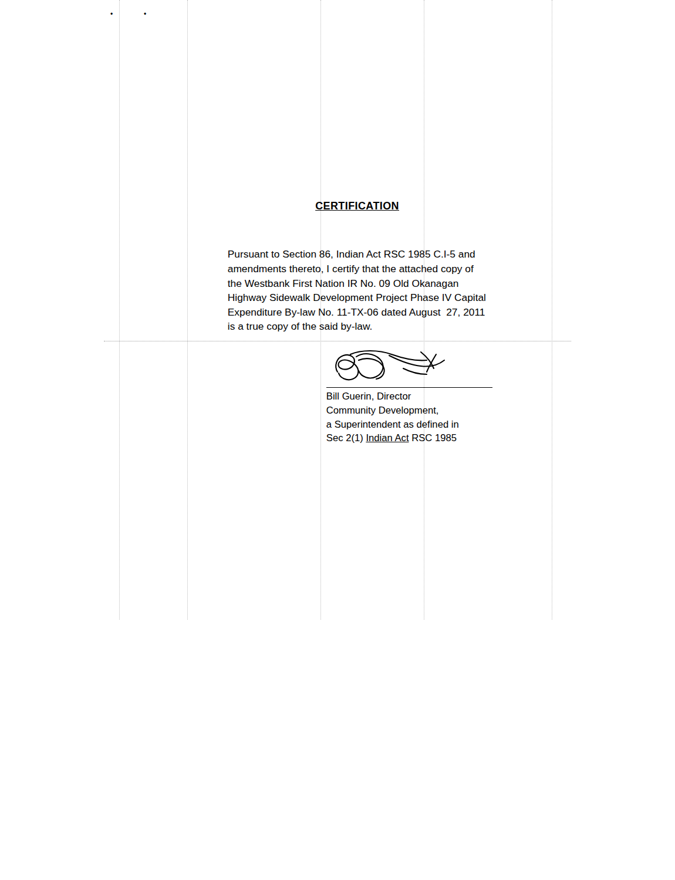••
CERTIFICATION
Pursuant to Section 86, Indian Act RSC 1985 C.I-5 and amendments thereto, I certify that the attached copy of the Westbank First Nation IR No. 09 Old Okanagan Highway Sidewalk Development Project Phase IV Capital Expenditure By-law No. 11-TX-06 dated August 27, 2011 is a true copy of the said by-law.
Bill Guerin, Director
Community Development,
a Superintendent as defined in
Sec 2(1) Indian Act RSC 1985